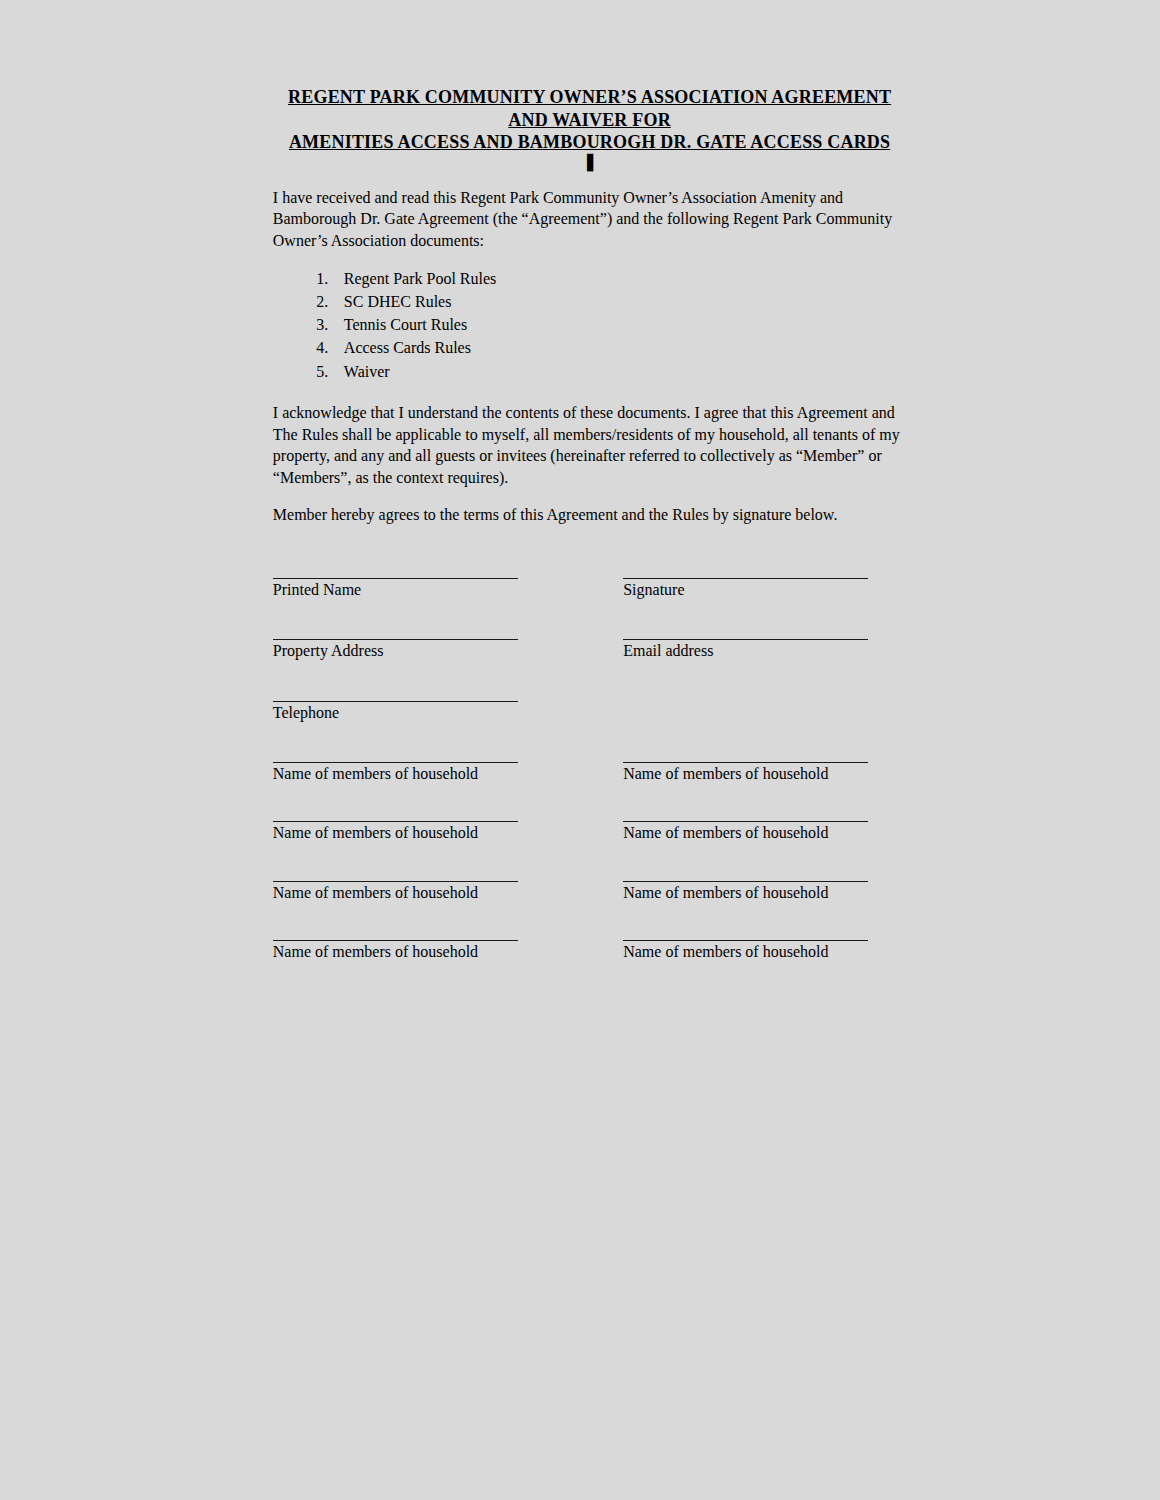REGENT PARK COMMUNITY OWNER’S ASSOCIATION AGREEMENT AND WAIVER FOR
AMENITIES ACCESS AND BAMBOUROGH DR. GATE ACCESS CARDS
❚
I have received and read this Regent Park Community Owner’s Association Amenity and Bamborough Dr. Gate Agreement (the “Agreement”) and the following Regent Park Community Owner’s Association documents:
Regent Park Pool Rules
SC DHEC Rules
Tennis Court Rules
Access Cards Rules
Waiver
I acknowledge that I understand the contents of these documents. I agree that this Agreement and The Rules shall be applicable to myself, all members/residents of my household, all tenants of my property, and any and all guests or invitees (hereinafter referred to collectively as “Member” or “Members”, as the context requires).
Member hereby agrees to the terms of this Agreement and the Rules by signature below.
| Printed Name | Signature |
| Property Address | Email address |
| Telephone | |
| Name of members of household | Name of members of household |
| Name of members of household | Name of members of household |
| Name of members of household | Name of members of household |
| Name of members of household | Name of members of household |